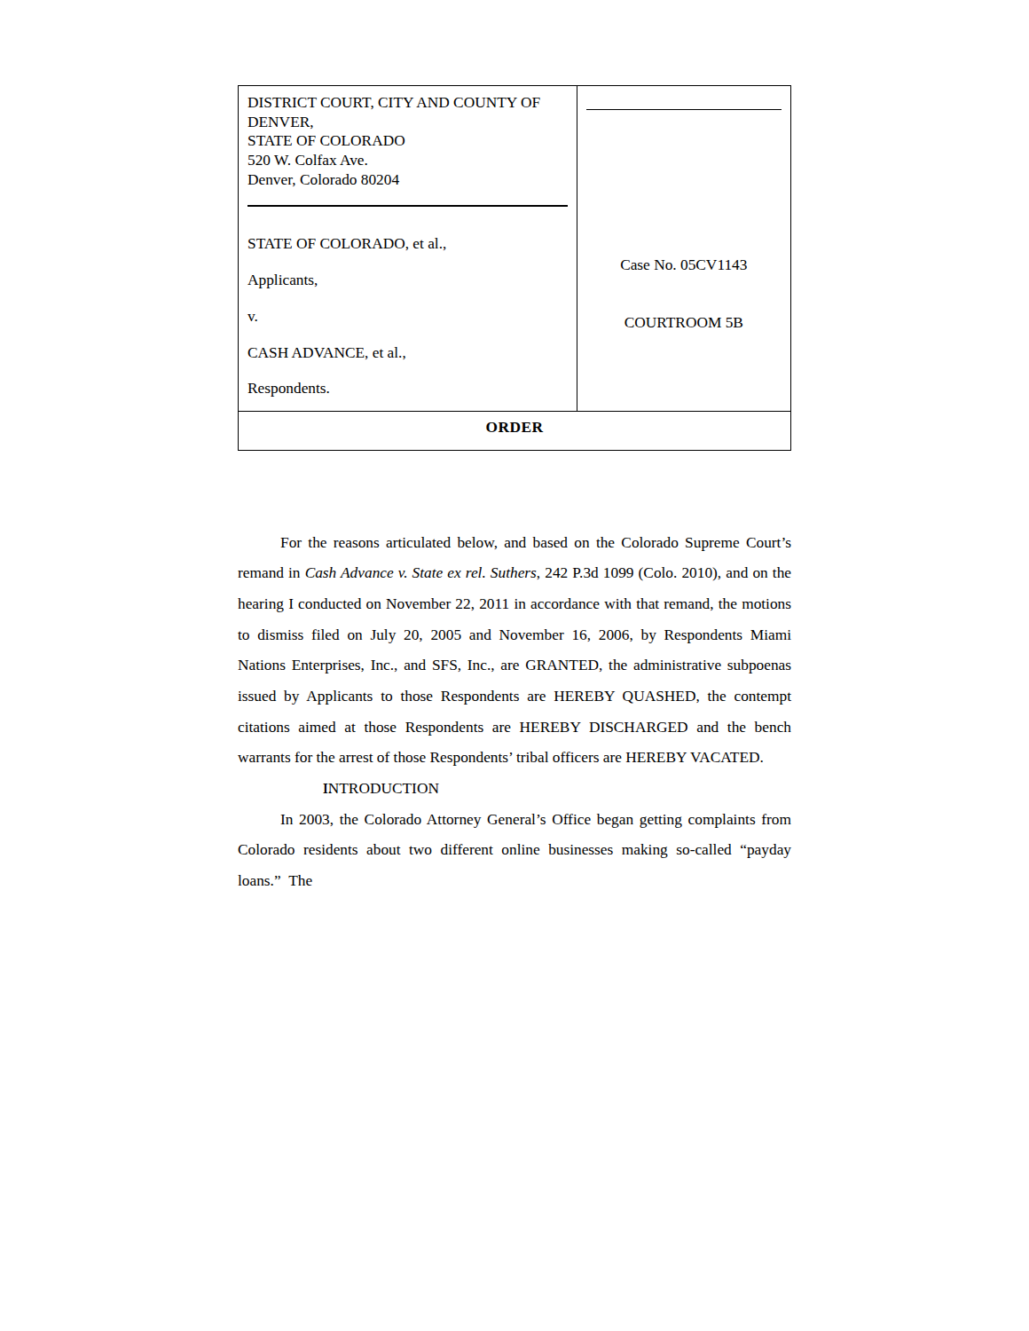| DISTRICT COURT, CITY AND COUNTY OF DENVER, STATE OF COLORADO 520 W. Colfax Ave. Denver, Colorado 80204 | |
| STATE OF COLORADO, et al., Applicants, v. CASH ADVANCE, et al., Respondents. | Case No. 05CV1143 COURTROOM 5B |
| ORDER |
For the reasons articulated below, and based on the Colorado Supreme Court’s remand in Cash Advance v. State ex rel. Suthers, 242 P.3d 1099 (Colo. 2010), and on the hearing I conducted on November 22, 2011 in accordance with that remand, the motions to dismiss filed on July 20, 2005 and November 16, 2006, by Respondents Miami Nations Enterprises, Inc., and SFS, Inc., are GRANTED, the administrative subpoenas issued by Applicants to those Respondents are HEREBY QUASHED, the contempt citations aimed at those Respondents are HEREBY DISCHARGED and the bench warrants for the arrest of those Respondents’ tribal officers are HEREBY VACATED.
I. INTRODUCTION
In 2003, the Colorado Attorney General’s Office began getting complaints from Colorado residents about two different online businesses making so-called “payday loans.” The